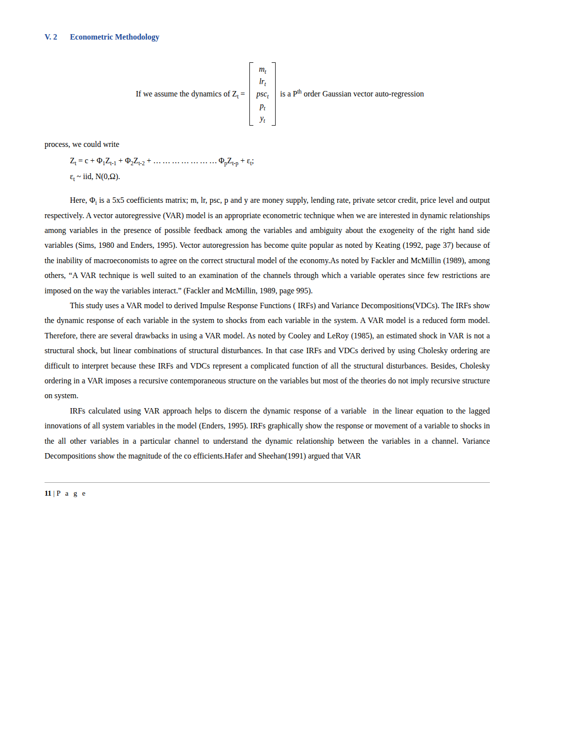V. 2 Econometric Methodology
If we assume the dynamics of Zt = mt lrt psct pt yt is a Pth order Gaussian vector auto-regression
process, we could write
Zt = c + Φ1Zt-1 + Φ2Zt-2 + …………………ΦpZt-p + εt;
εt ~ iid, N(0,Ω).
Here, Φi is a 5x5 coefficients matrix; m, lr, psc, p and y are money supply, lending rate, private setcor credit, price level and output respectively. A vector autoregressive (VAR) model is an appropriate econometric technique when we are interested in dynamic relationships among variables in the presence of possible feedback among the variables and ambiguity about the exogeneity of the right hand side variables (Sims, 1980 and Enders, 1995). Vector autoregression has become quite popular as noted by Keating (1992, page 37) because of the inability of macroeconomists to agree on the correct structural model of the economy.As noted by Fackler and McMillin (1989), among others, “A VAR technique is well suited to an examination of the channels through which a variable operates since few restrictions are imposed on the way the variables interact.” (Fackler and McMillin, 1989, page 995).
This study uses a VAR model to derived Impulse Response Functions ( IRFs) and Variance Decompositions(VDCs). The IRFs show the dynamic response of each variable in the system to shocks from each variable in the system. A VAR model is a reduced form model. Therefore, there are several drawbacks in using a VAR model. As noted by Cooley and LeRoy (1985), an estimated shock in VAR is not a structural shock, but linear combinations of structural disturbances. In that case IRFs and VDCs derived by using Cholesky ordering are difficult to interpret because these IRFs and VDCs represent a complicated function of all the structural disturbances. Besides, Cholesky ordering in a VAR imposes a recursive contemporaneous structure on the variables but most of the theories do not imply recursive structure on system.
IRFs calculated using VAR approach helps to discern the dynamic response of a variable in the linear equation to the lagged innovations of all system variables in the model (Enders, 1995). IRFs graphically show the response or movement of a variable to shocks in the all other variables in a particular channel to understand the dynamic relationship between the variables in a channel. Variance Decompositions show the magnitude of the co efficients.Hafer and Sheehan(1991) argued that VAR
11 | P a g e